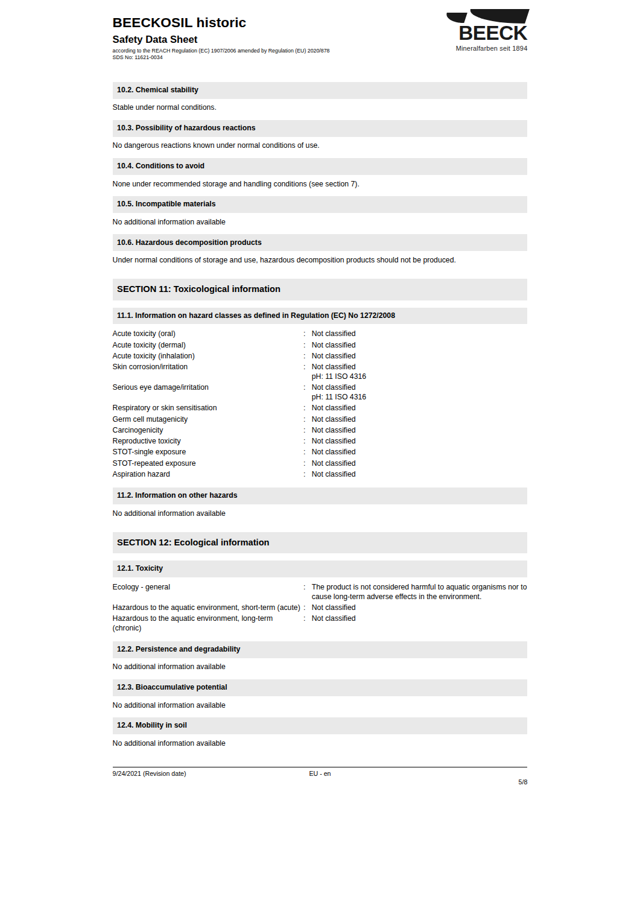BEECK
Mineralfarben seit 1894
BEECKOSIL historic
Safety Data Sheet
according to the REACH Regulation (EC) 1907/2006 amended by Regulation (EU) 2020/878
SDS No: 11621-0034
10.2. Chemical stability
Stable under normal conditions.
10.3. Possibility of hazardous reactions
No dangerous reactions known under normal conditions of use.
10.4. Conditions to avoid
None under recommended storage and handling conditions (see section 7).
10.5. Incompatible materials
No additional information available
10.6. Hazardous decomposition products
Under normal conditions of storage and use, hazardous decomposition products should not be produced.
SECTION 11: Toxicological information
11.1. Information on hazard classes as defined in Regulation (EC) No 1272/2008
| Acute toxicity (oral) | : | Not classified |
| Acute toxicity (dermal) | : | Not classified |
| Acute toxicity (inhalation) | : | Not classified |
| Skin corrosion/irritation | : | Not classified pH: 11 ISO 4316 |
| Serious eye damage/irritation | : | Not classified pH: 11 ISO 4316 |
| Respiratory or skin sensitisation | : | Not classified |
| Germ cell mutagenicity | : | Not classified |
| Carcinogenicity | : | Not classified |
| Reproductive toxicity | : | Not classified |
| STOT-single exposure | : | Not classified |
| STOT-repeated exposure | : | Not classified |
| Aspiration hazard | : | Not classified |
11.2. Information on other hazards
No additional information available
SECTION 12: Ecological information
12.1. Toxicity
| Ecology - general | : | The product is not considered harmful to aquatic organisms nor to cause long-term adverse effects in the environment. |
| Hazardous to the aquatic environment, short-term (acute) | : | Not classified |
| Hazardous to the aquatic environment, long-term (chronic) | : | Not classified |
12.2. Persistence and degradability
No additional information available
12.3. Bioaccumulative potential
No additional information available
12.4. Mobility in soil
No additional information available
9/24/2021 (Revision date)
EU - en
5/8